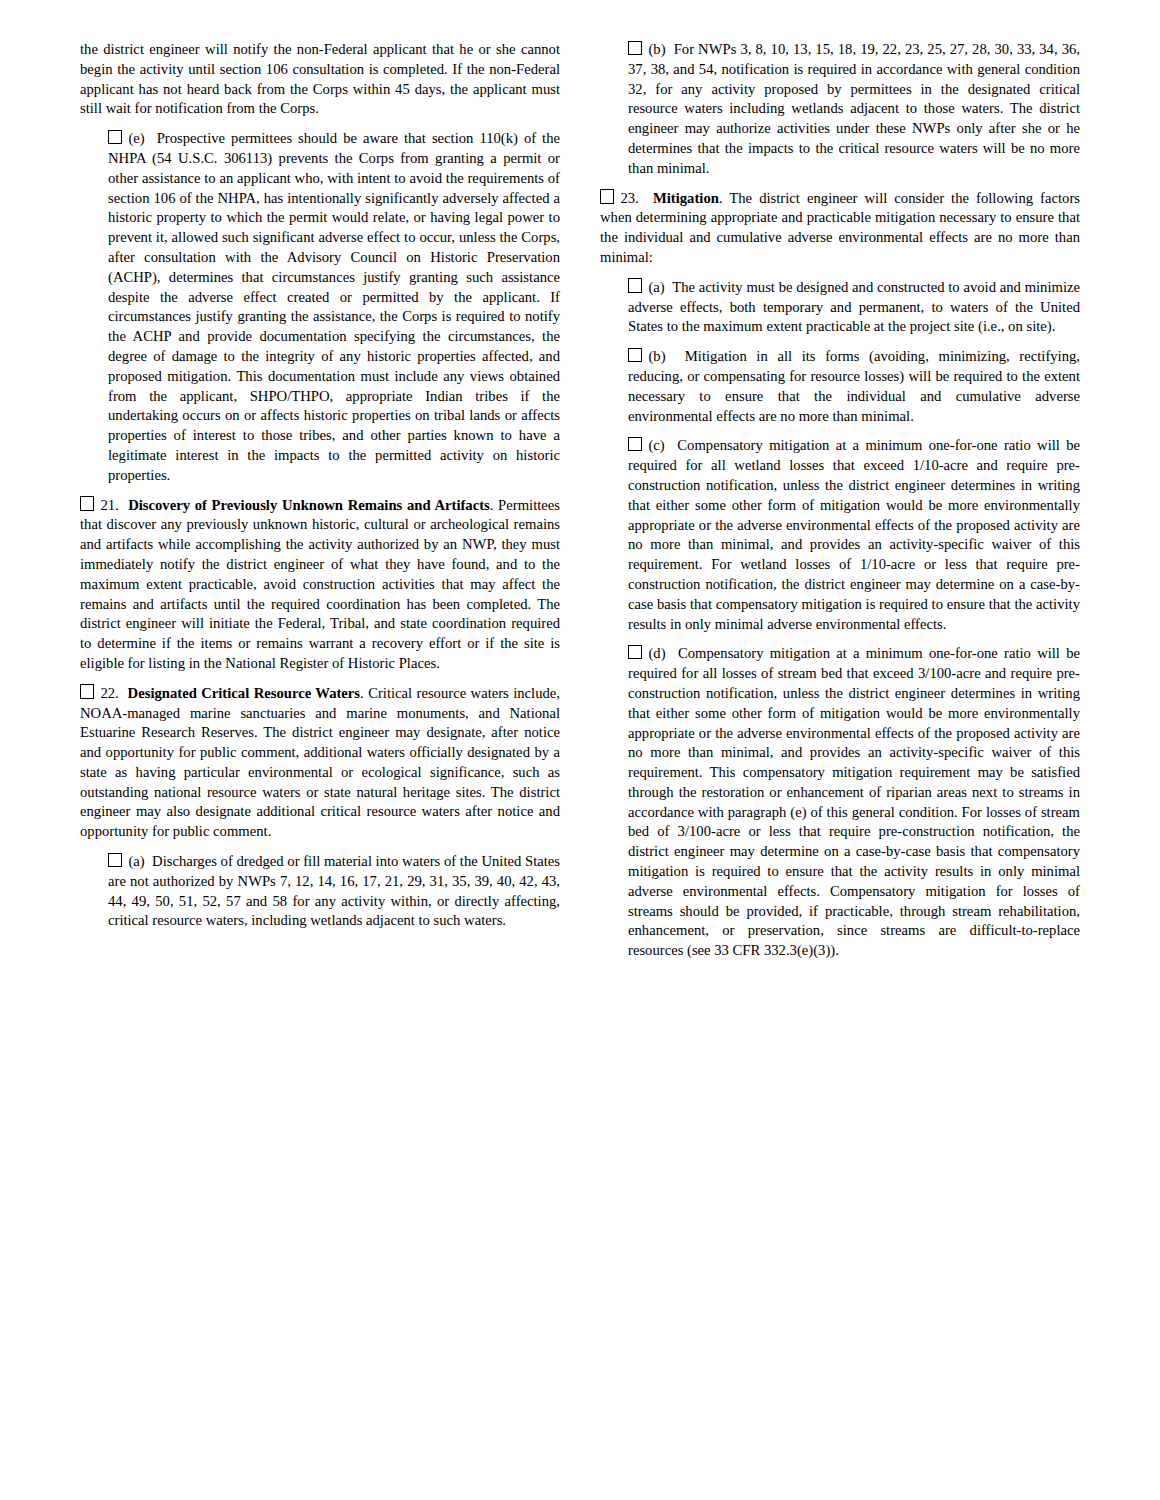the district engineer will notify the non-Federal applicant that he or she cannot begin the activity until section 106 consultation is completed. If the non-Federal applicant has not heard back from the Corps within 45 days, the applicant must still wait for notification from the Corps.
(e) Prospective permittees should be aware that section 110(k) of the NHPA (54 U.S.C. 306113) prevents the Corps from granting a permit or other assistance to an applicant who, with intent to avoid the requirements of section 106 of the NHPA, has intentionally significantly adversely affected a historic property to which the permit would relate, or having legal power to prevent it, allowed such significant adverse effect to occur, unless the Corps, after consultation with the Advisory Council on Historic Preservation (ACHP), determines that circumstances justify granting such assistance despite the adverse effect created or permitted by the applicant. If circumstances justify granting the assistance, the Corps is required to notify the ACHP and provide documentation specifying the circumstances, the degree of damage to the integrity of any historic properties affected, and proposed mitigation. This documentation must include any views obtained from the applicant, SHPO/THPO, appropriate Indian tribes if the undertaking occurs on or affects historic properties on tribal lands or affects properties of interest to those tribes, and other parties known to have a legitimate interest in the impacts to the permitted activity on historic properties.
21. Discovery of Previously Unknown Remains and Artifacts. Permittees that discover any previously unknown historic, cultural or archeological remains and artifacts while accomplishing the activity authorized by an NWP, they must immediately notify the district engineer of what they have found, and to the maximum extent practicable, avoid construction activities that may affect the remains and artifacts until the required coordination has been completed. The district engineer will initiate the Federal, Tribal, and state coordination required to determine if the items or remains warrant a recovery effort or if the site is eligible for listing in the National Register of Historic Places.
22. Designated Critical Resource Waters. Critical resource waters include, NOAA-managed marine sanctuaries and marine monuments, and National Estuarine Research Reserves. The district engineer may designate, after notice and opportunity for public comment, additional waters officially designated by a state as having particular environmental or ecological significance, such as outstanding national resource waters or state natural heritage sites. The district engineer may also designate additional critical resource waters after notice and opportunity for public comment.
(a) Discharges of dredged or fill material into waters of the United States are not authorized by NWPs 7, 12, 14, 16, 17, 21, 29, 31, 35, 39, 40, 42, 43, 44, 49, 50, 51, 52, 57 and 58 for any activity within, or directly affecting, critical resource waters, including wetlands adjacent to such waters.
(b) For NWPs 3, 8, 10, 13, 15, 18, 19, 22, 23, 25, 27, 28, 30, 33, 34, 36, 37, 38, and 54, notification is required in accordance with general condition 32, for any activity proposed by permittees in the designated critical resource waters including wetlands adjacent to those waters. The district engineer may authorize activities under these NWPs only after she or he determines that the impacts to the critical resource waters will be no more than minimal.
23. Mitigation. The district engineer will consider the following factors when determining appropriate and practicable mitigation necessary to ensure that the individual and cumulative adverse environmental effects are no more than minimal:
(a) The activity must be designed and constructed to avoid and minimize adverse effects, both temporary and permanent, to waters of the United States to the maximum extent practicable at the project site (i.e., on site).
(b) Mitigation in all its forms (avoiding, minimizing, rectifying, reducing, or compensating for resource losses) will be required to the extent necessary to ensure that the individual and cumulative adverse environmental effects are no more than minimal.
(c) Compensatory mitigation at a minimum one-for-one ratio will be required for all wetland losses that exceed 1/10-acre and require pre-construction notification, unless the district engineer determines in writing that either some other form of mitigation would be more environmentally appropriate or the adverse environmental effects of the proposed activity are no more than minimal, and provides an activity-specific waiver of this requirement. For wetland losses of 1/10-acre or less that require pre-construction notification, the district engineer may determine on a case-by-case basis that compensatory mitigation is required to ensure that the activity results in only minimal adverse environmental effects.
(d) Compensatory mitigation at a minimum one-for-one ratio will be required for all losses of stream bed that exceed 3/100-acre and require pre-construction notification, unless the district engineer determines in writing that either some other form of mitigation would be more environmentally appropriate or the adverse environmental effects of the proposed activity are no more than minimal, and provides an activity-specific waiver of this requirement. This compensatory mitigation requirement may be satisfied through the restoration or enhancement of riparian areas next to streams in accordance with paragraph (e) of this general condition. For losses of stream bed of 3/100-acre or less that require pre-construction notification, the district engineer may determine on a case-by-case basis that compensatory mitigation is required to ensure that the activity results in only minimal adverse environmental effects. Compensatory mitigation for losses of streams should be provided, if practicable, through stream rehabilitation, enhancement, or preservation, since streams are difficult-to-replace resources (see 33 CFR 332.3(e)(3)).